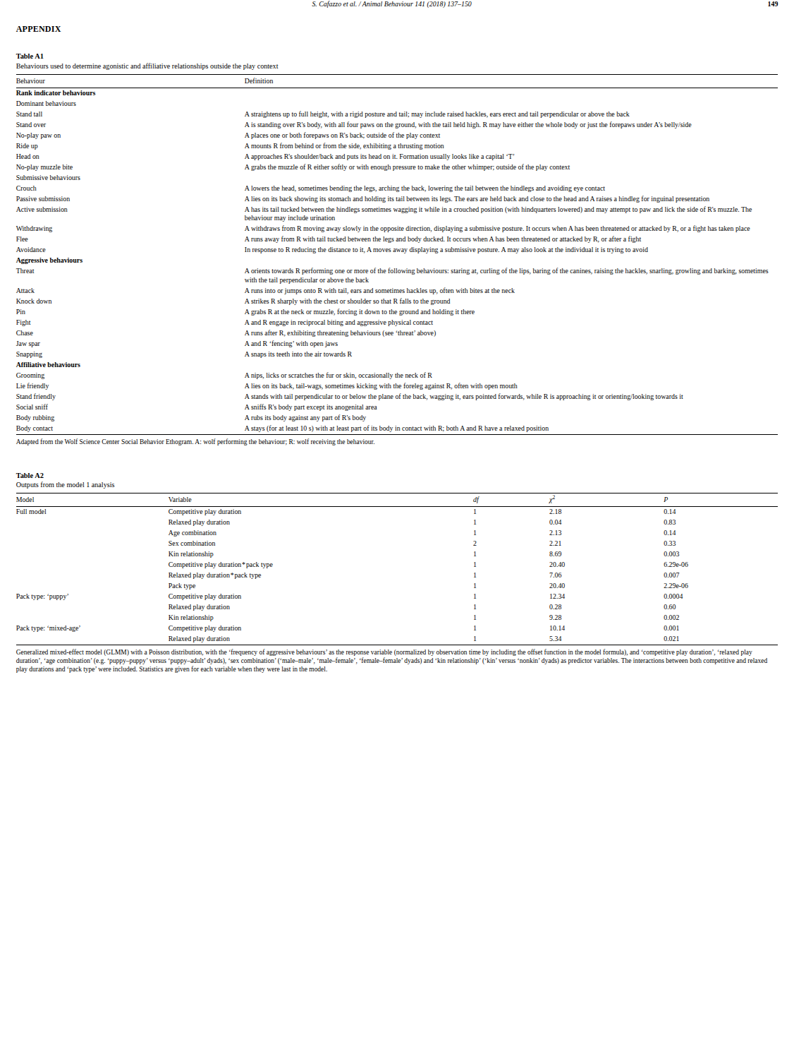S. Cafazzo et al. / Animal Behaviour 141 (2018) 137–150
149
APPENDIX
Table A1
Behaviours used to determine agonistic and affiliative relationships outside the play context
| Behaviour | Definition |
| --- | --- |
| Rank indicator behaviours |
| Dominant behaviours |
| Stand tall | A straightens up to full height, with a rigid posture and tail; may include raised hackles, ears erect and tail perpendicular or above the back |
| Stand over | A is standing over R's body, with all four paws on the ground, with the tail held high. R may have either the whole body or just the forepaws under A's belly/side |
| No-play paw on | A places one or both forepaws on R's back; outside of the play context |
| Ride up | A mounts R from behind or from the side, exhibiting a thrusting motion |
| Head on | A approaches R's shoulder/back and puts its head on it. Formation usually looks like a capital ‘T’ |
| No-play muzzle bite | A grabs the muzzle of R either softly or with enough pressure to make the other whimper; outside of the play context |
| Submissive behaviours |
| Crouch | A lowers the head, sometimes bending the legs, arching the back, lowering the tail between the hindlegs and avoiding eye contact |
| Passive submission | A lies on its back showing its stomach and holding its tail between its legs. The ears are held back and close to the head and A raises a hindleg for inguinal presentation |
| Active submission | A has its tail tucked between the hindlegs sometimes wagging it while in a crouched position (with hindquarters lowered) and may attempt to paw and lick the side of R's muzzle. The behaviour may include urination |
| Withdrawing | A withdraws from R moving away slowly in the opposite direction, displaying a submissive posture. It occurs when A has been threatened or attacked by R, or a fight has taken place |
| Flee | A runs away from R with tail tucked between the legs and body ducked. It occurs when A has been threatened or attacked by R, or after a fight |
| Avoidance | In response to R reducing the distance to it, A moves away displaying a submissive posture. A may also look at the individual it is trying to avoid |
| Aggressive behaviours |
| Threat | A orients towards R performing one or more of the following behaviours: staring at, curling of the lips, baring of the canines, raising the hackles, snarling, growling and barking, sometimes with the tail perpendicular or above the back |
| Attack | A runs into or jumps onto R with tail, ears and sometimes hackles up, often with bites at the neck |
| Knock down | A strikes R sharply with the chest or shoulder so that R falls to the ground |
| Pin | A grabs R at the neck or muzzle, forcing it down to the ground and holding it there |
| Fight | A and R engage in reciprocal biting and aggressive physical contact |
| Chase | A runs after R, exhibiting threatening behaviours (see ‘threat’ above) |
| Jaw spar | A and R ‘fencing’ with open jaws |
| Snapping | A snaps its teeth into the air towards R |
| Affiliative behaviours |
| Grooming | A nips, licks or scratches the fur or skin, occasionally the neck of R |
| Lie friendly | A lies on its back, tail-wags, sometimes kicking with the foreleg against R, often with open mouth |
| Stand friendly | A stands with tail perpendicular to or below the plane of the back, wagging it, ears pointed forwards, while R is approaching it or orienting/looking towards it |
| Social sniff | A sniffs R's body part except its anogenital area |
| Body rubbing | A rubs its body against any part of R's body |
| Body contact | A stays (for at least 10 s) with at least part of its body in contact with R; both A and R have a relaxed position |
Adapted from the Wolf Science Center Social Behavior Ethogram. A: wolf performing the behaviour; R: wolf receiving the behaviour.
Table A2
Outputs from the model 1 analysis
| Model | Variable | df | χ 2 | P |
| --- | --- | --- | --- | --- |
| Full model | Competitive play duration | 1 | 2.18 | 0.14 |
| | Relaxed play duration | 1 | 0.04 | 0.83 |
| | Age combination | 1 | 2.13 | 0.14 |
| | Sex combination | 2 | 2.21 | 0.33 |
| | Kin relationship | 1 | 8.69 | 0.003 |
| | Competitive play duration * pack type | 1 | 20.40 | 6.29e-06 |
| | Relaxed play duration * pack type | 1 | 7.06 | 0.007 |
| | Pack type | 1 | 20.40 | 2.29e-06 |
| Pack type: ‘puppy’ | Competitive play duration | 1 | 12.34 | 0.0004 |
| | Relaxed play duration | 1 | 0.28 | 0.60 |
| | Kin relationship | 1 | 9.28 | 0.002 |
| Pack type: ‘mixed-age’ | Competitive play duration | 1 | 10.14 | 0.001 |
| | Relaxed play duration | 1 | 5.34 | 0.021 |
Generalized mixed-effect model (GLMM) with a Poisson distribution, with the ‘frequency of aggressive behaviours’ as the response variable (normalized by observation time by including the offset function in the model formula), and ‘competitive play duration’, ‘relaxed play duration’, ‘age combination’ (e.g. ‘puppy–puppy’ versus ‘puppy–adult’ dyads), ‘sex combination’ (‘male–male’, ‘male–female’, ‘female–female’ dyads) and ‘kin relationship’ (‘kin’ versus ‘nonkin’ dyads) as predictor variables. The interactions between both competitive and relaxed play durations and ‘pack type’ were included. Statistics are given for each variable when they were last in the model.